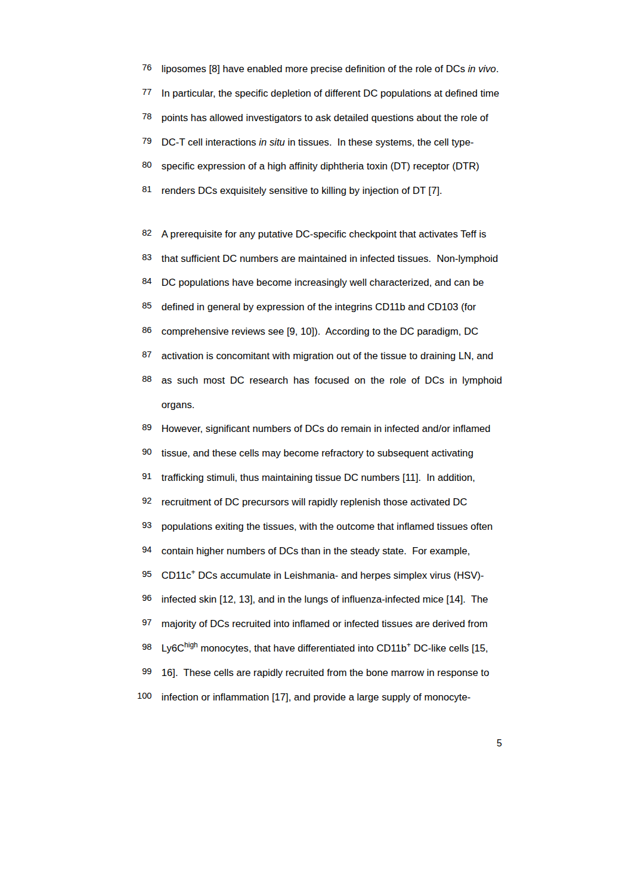liposomes [8] have enabled more precise definition of the role of DCs in vivo. In particular, the specific depletion of different DC populations at defined time points has allowed investigators to ask detailed questions about the role of DC-T cell interactions in situ in tissues. In these systems, the cell type- specific expression of a high affinity diphtheria toxin (DT) receptor (DTR) renders DCs exquisitely sensitive to killing by injection of DT [7].
A prerequisite for any putative DC-specific checkpoint that activates Teff is that sufficient DC numbers are maintained in infected tissues. Non-lymphoid DC populations have become increasingly well characterized, and can be defined in general by expression of the integrins CD11b and CD103 (for comprehensive reviews see [9, 10]). According to the DC paradigm, DC activation is concomitant with migration out of the tissue to draining LN, and as such most DC research has focused on the role of DCs in lymphoid organs. However, significant numbers of DCs do remain in infected and/or inflamed tissue, and these cells may become refractory to subsequent activating trafficking stimuli, thus maintaining tissue DC numbers [11]. In addition, recruitment of DC precursors will rapidly replenish those activated DC populations exiting the tissues, with the outcome that inflamed tissues often contain higher numbers of DCs than in the steady state. For example, CD11c+ DCs accumulate in Leishmania- and herpes simplex virus (HSV)- infected skin [12, 13], and in the lungs of influenza-infected mice [14]. The majority of DCs recruited into inflamed or infected tissues are derived from Ly6Chigh monocytes, that have differentiated into CD11b+ DC-like cells [15, 16]. These cells are rapidly recruited from the bone marrow in response to infection or inflammation [17], and provide a large supply of monocyte-
5